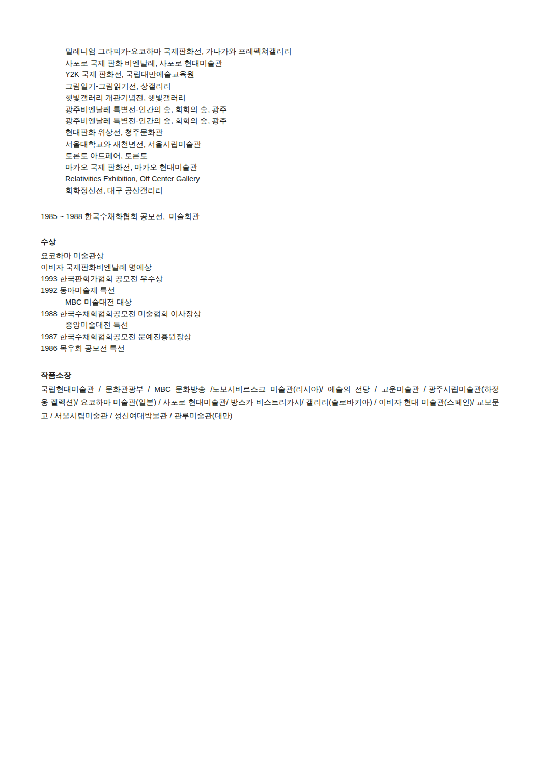밀레니엄 그라피카-요코하마 국제판화전, 가나가와 프레펙쳐갤러리
사포로 국제 판화 비엔날레, 사포로 현대미술관
Y2K 국제 판화전, 국립대만예술교육원
그림일기-그림읽기전, 상갤러리
햇빛갤러리 개관기념전, 햇빛갤러리
광주비엔날레 특별전-인간의 숲, 회화의 숲, 광주
광주비엔날레 특별전-인간의 숲, 회화의 숲, 광주
현대판화 위상전, 청주문화관
서울대학교와 새천년전, 서울시립미술관
토론토 아트페어, 토론토
마카오 국제 판화전, 마카오 현대미술관
Relativities Exhibition, Off Center Gallery
회화정신전, 대구 공산갤러리
1985 ~ 1988 한국수채화협회 공모전, 미술회관
수상
요코하마 미술관상
이비자 국제판화비엔날레 명예상
1993 한국판화가협회 공모전 우수상
1992 동아미술제 특선
MBC 미술대전 대상
1988 한국수채화협회공모전 미술협회 이사장상
중앙미술대전 특선
1987 한국수채화협회공모전 문예진흥원장상
1986 목우회 공모전 특선
작품소장
국립현대미술관 / 문화관광부 / MBC 문화방송 /노보시비르스크 미술관(러시아)/ 예술의 전당 / 고운미술관 / 광주시립미술관(하정웅 켈렉션)/ 요코하마 미술관(일본) / 사포로 현대미술관/ 방스카 비스트리카시/ 갤러리(슬로바키아) / 이비자 현대 미술관(스페인)/ 교보문고 / 서울시립미술관 / 성신여대박물관 / 관루미술관(대만)